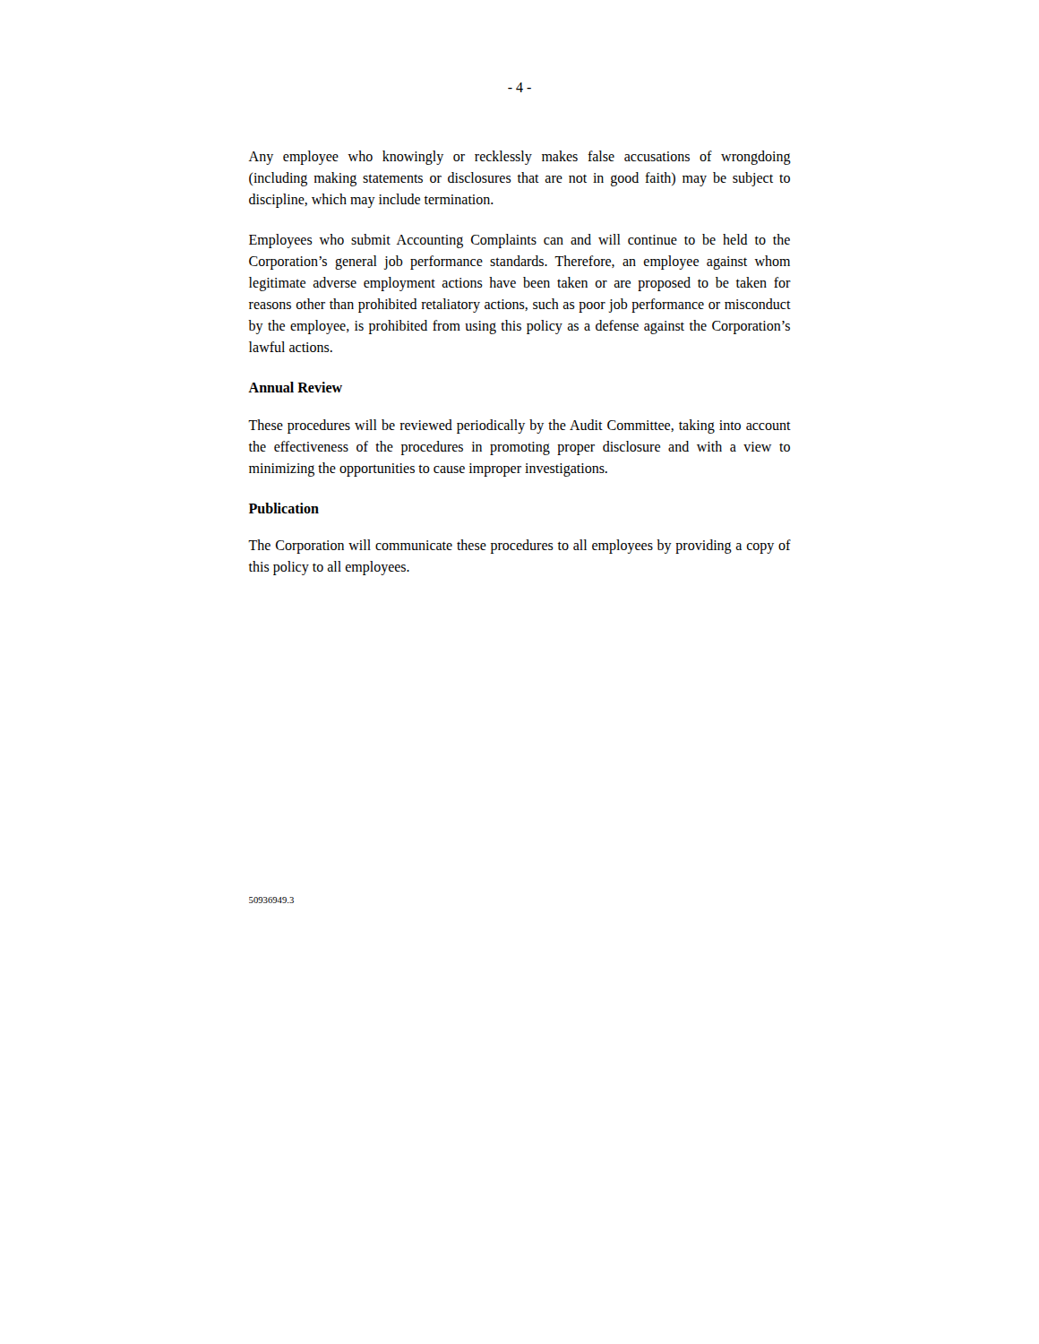- 4 -
Any employee who knowingly or recklessly makes false accusations of wrongdoing (including making statements or disclosures that are not in good faith) may be subject to discipline, which may include termination.
Employees who submit Accounting Complaints can and will continue to be held to the Corporation’s general job performance standards. Therefore, an employee against whom legitimate adverse employment actions have been taken or are proposed to be taken for reasons other than prohibited retaliatory actions, such as poor job performance or misconduct by the employee, is prohibited from using this policy as a defense against the Corporation’s lawful actions.
Annual Review
These procedures will be reviewed periodically by the Audit Committee, taking into account the effectiveness of the procedures in promoting proper disclosure and with a view to minimizing the opportunities to cause improper investigations.
Publication
The Corporation will communicate these procedures to all employees by providing a copy of this policy to all employees.
50936949.3